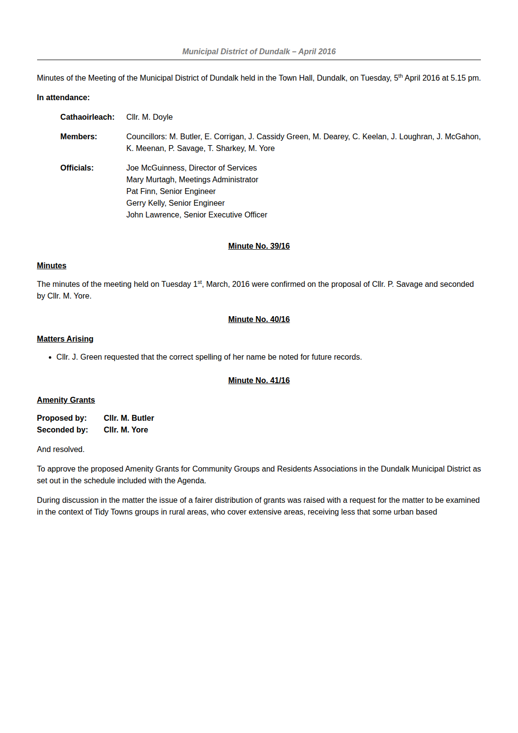Municipal District of Dundalk – April 2016
Minutes of the Meeting of the Municipal District of Dundalk held in the Town Hall, Dundalk, on Tuesday, 5th April 2016 at 5.15 pm.
In attendance:
| Cathaoirleach: | Cllr. M. Doyle |
| Members: | Councillors: M. Butler, E. Corrigan, J. Cassidy Green, M. Dearey, C. Keelan, J. Loughran, J. McGahon, K. Meenan, P. Savage, T. Sharkey, M. Yore |
| Officials: | Joe McGuinness, Director of Services Mary Murtagh, Meetings Administrator Pat Finn, Senior Engineer Gerry Kelly, Senior Engineer John Lawrence, Senior Executive Officer |
Minute No. 39/16
Minutes
The minutes of the meeting held on Tuesday 1st, March, 2016 were confirmed on the proposal of Cllr. P. Savage and seconded by Cllr. M. Yore.
Minute No. 40/16
Matters Arising
Cllr. J. Green requested that the correct spelling of her name be noted for future records.
Minute No. 41/16
Amenity Grants
| Proposed by: | Cllr. M. Butler |
| Seconded by: | Cllr. M. Yore |
And resolved.
To approve the proposed Amenity Grants for Community Groups and Residents Associations in the Dundalk Municipal District as set out in the schedule included with the Agenda.
During discussion in the matter the issue of a fairer distribution of grants was raised with a request for the matter to be examined in the context of Tidy Towns groups in rural areas, who cover extensive areas, receiving less that some urban based